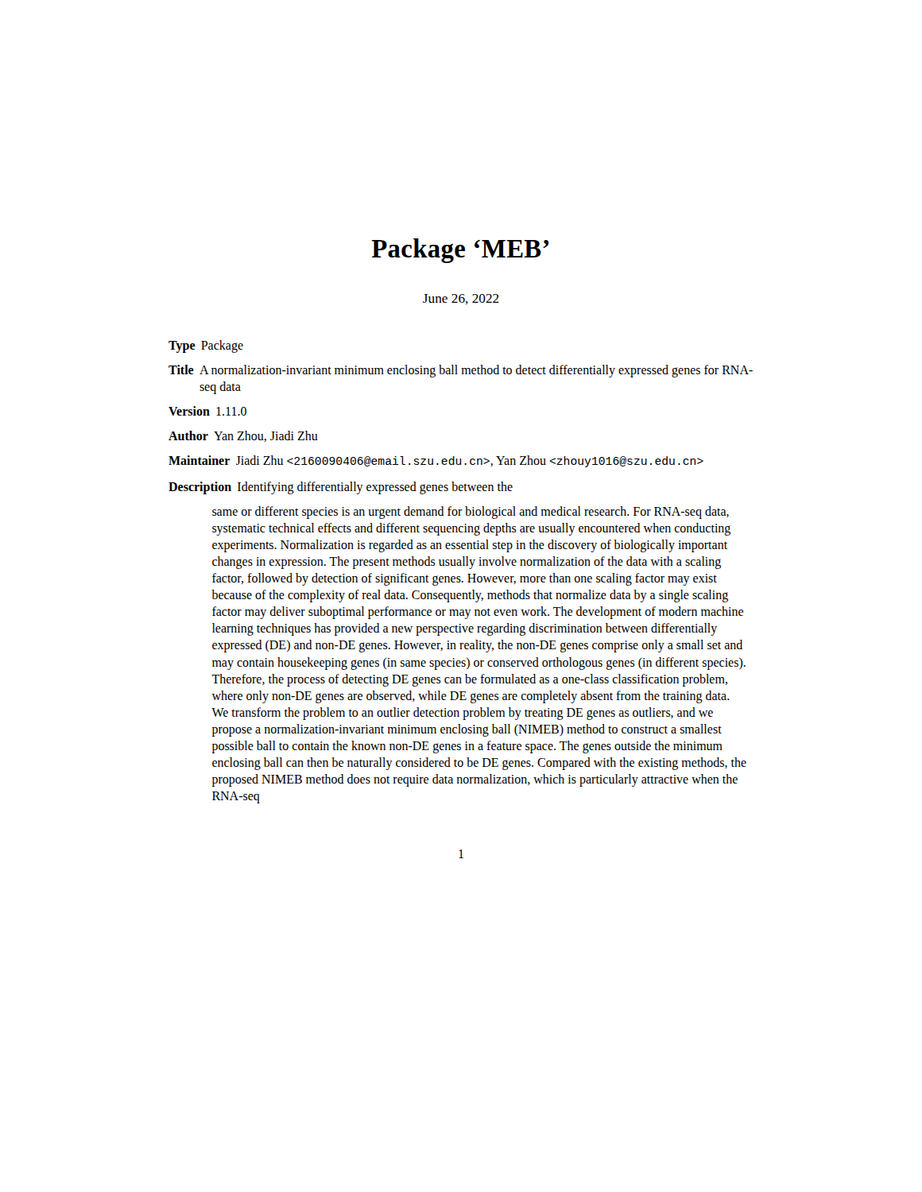Package ‘MEB’
June 26, 2022
Type
Package
Title
A normalization-invariant minimum enclosing ball method to detect differentially expressed genes for RNA-seq data
Version
1.11.0
Author
Yan Zhou, Jiadi Zhu
Maintainer
Jiadi Zhu <2160090406@email.szu.edu.cn>, Yan Zhou <zhouy1016@szu.edu.cn>
Description
Identifying differentially expressed genes between the
same or different species is an urgent demand for biological and medical research. For RNA-seq data, systematic technical effects and different sequencing depths are usually encountered when conducting experiments. Normalization is regarded as an essential step in the discovery of biologically important changes in expression. The present methods usually involve normalization of the data with a scaling factor, followed by detection of significant genes. However, more than one scaling factor may exist because of the complexity of real data. Consequently, methods that normalize data by a single scaling factor may deliver suboptimal performance or may not even work. The development of modern machine learning techniques has provided a new perspective regarding discrimination between differentially expressed (DE) and non-DE genes. However, in reality, the non-DE genes comprise only a small set and may contain housekeeping genes (in same species) or conserved orthologous genes (in different species). Therefore, the process of detecting DE genes can be formulated as a one-class classification problem, where only non-DE genes are observed, while DE genes are completely absent from the training data.
We transform the problem to an outlier detection problem by treating DE genes as outliers, and we propose a normalization-invariant minimum enclosing ball (NIMEB) method to construct a smallest possible ball to contain the known non-DE genes in a feature space. The genes outside the minimum enclosing ball can then be naturally considered to be DE genes. Compared with the existing methods, the proposed NIMEB method does not require data normalization, which is particularly attractive when the RNA-seq
1